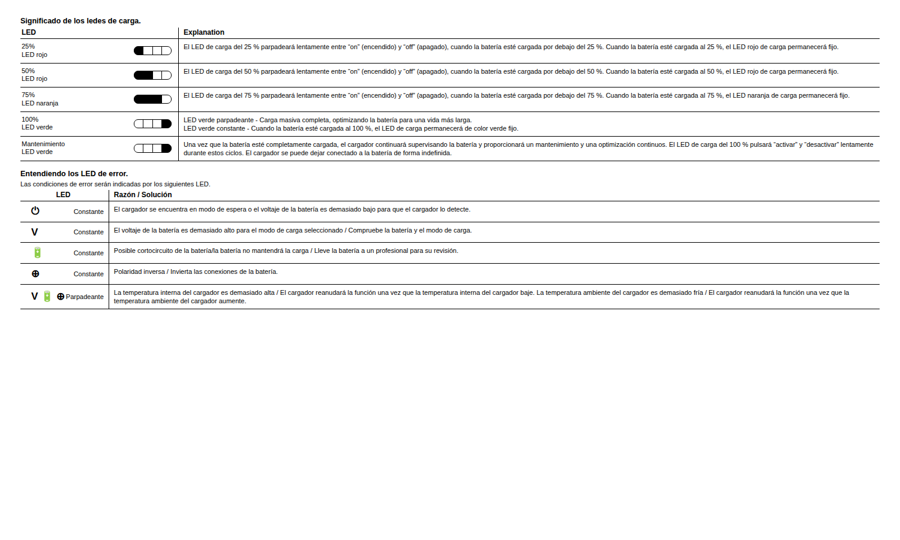Significado de los ledes de carga.
| LED | Explanation |
| --- | --- |
| 25% LED rojo | El LED de carga del 25 % parpadeará lentamente entre “on” (encendido) y “off” (apagado), cuando la batería esté cargada por debajo del 25 %. Cuando la batería esté cargada al 25 %, el LED rojo de carga permanecerá fijo. |
| 50% LED rojo | El LED de carga del 50 % parpadeará lentamente entre “on” (encendido) y “off” (apagado), cuando la batería esté cargada por debajo del 50 %. Cuando la batería esté cargada al 50 %, el LED rojo de carga permanecerá fijo. |
| 75% LED naranja | El LED de carga del 75 % parpadeará lentamente entre “on” (encendido) y “off” (apagado), cuando la batería esté cargada por debajo del 75 %. Cuando la batería esté cargada al 75 %, el LED naranja de carga permanecerá fijo. |
| 100% LED verde | LED verde parpadeante - Carga masiva completa, optimizando la batería para una vida más larga. LED verde constante - Cuando la batería esté cargada al 100 %, el LED de carga permanecerá de color verde fijo. |
| Mantenimiento LED verde | Una vez que la batería esté completamente cargada, el cargador continuará supervisando la batería y proporcionará un mantenimiento y una optimización continuos. El LED de carga del 100 % pulsará “activar” y “desactivar” lentamente durante estos ciclos. El cargador se puede dejar conectado a la batería de forma indefinida. |
Entendiendo los LED de error.
Las condiciones de error serán indicadas por los siguientes LED.
| LED | Razón / Solución |
| --- | --- |
| ⏻ | Constante | El cargador se encuentra en modo de espera o el voltaje de la batería es demasiado bajo para que el cargador lo detecte. |
| V | Constante | El voltaje de la batería es demasiado alto para el modo de carga seleccionado / Compruebe la batería y el modo de carga. |
| 🔋 | Constante | Posible cortocircuito de la batería/la batería no mantendrá la carga / Lleve la batería a un profesional para su revisión. |
| ⊕ | Constante | Polaridad inversa / Invierta las conexiones de la batería. |
| V 🔋 ⊕ | Parpadeante | La temperatura interna del cargador es demasiado alta / El cargador reanudará la función una vez que la temperatura interna del cargador baje. La temperatura ambiente del cargador es demasiado fría / El cargador reanudará la función una vez que la temperatura ambiente del cargador aumente. |